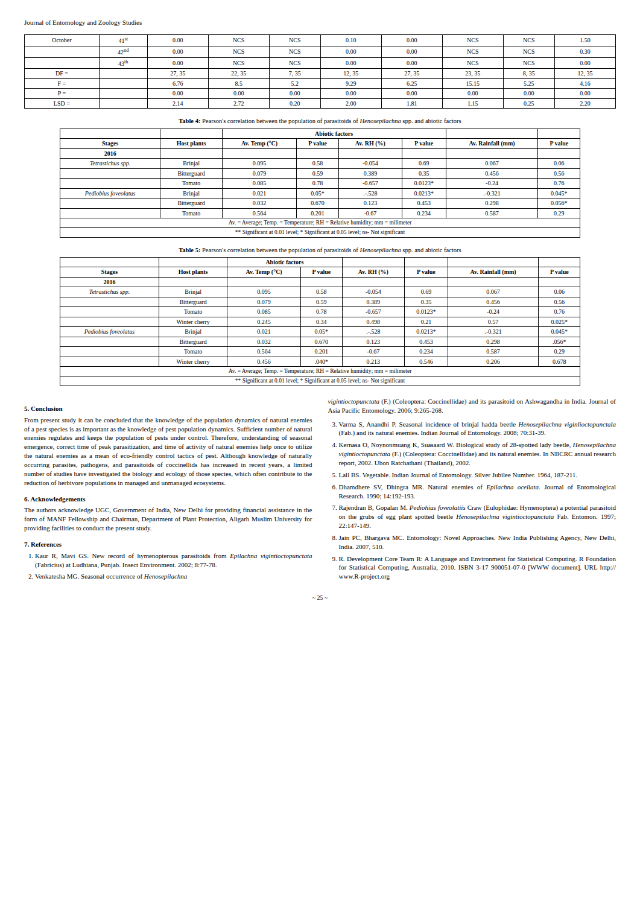Journal of Entomology and Zoology Studies
| October | 41 st | 0.00 | NCS | NCS | 0.10 | 0.00 | NCS | NCS | 1.50 |
| | 42 nd | 0.00 | NCS | NCS | 0.00 | 0.00 | NCS | NCS | 0.30 |
| | 43 th | 0.00 | NCS | NCS | 0.00 | 0.00 | NCS | NCS | 0.00 |
| DF = | | 27, 35 | 22, 35 | 7, 35 | 12, 35 | 27, 35 | 23, 35 | 8, 35 | 12, 35 |
| F = | | 6.76 | 8.5 | 5.2 | 9.29 | 6.25 | 15.15 | 5.25 | 4.16 |
| P = | | 0.00 | 0.00 | 0.00 | 0.00 | 0.00 | 0.00 | 0.00 | 0.00 |
| LSD = | | 2.14 | 2.72 | 0.20 | 2.00 | 1.81 | 1.15 | 0.25 | 2.20 |
Table 4: Pearson's correlation between the population of parasitoids of Henosepilachna spp. and abiotic factors
| | | Abiotic factors | | |
| Stages | Host plants | Av. Temp (°C) | P value | Av. RH (%) | P value | Av. Rainfall (mm) | P value |
| 2016 | | | | | | | |
| Tetrastichus spp. | Brinjal | 0.095 | 0.58 | -0.054 | 0.69 | 0.067 | 0.06 |
| | Bitterguard | 0.079 | 0.59 | 0.389 | 0.35 | 0.456 | 0.56 |
| | Tomato | 0.085 | 0.78 | -0.657 | 0.0123* | -0.24 | 0.76 |
| Pediobius foveolatus | Brinjal | 0.021 | 0.05* | .-.528 | 0.0213* | .-0.321 | 0.045* |
| | Bitterguard | 0.032 | 0.670 | 0.123 | 0.453 | 0.298 | 0.056* |
| | Tomato | 0.564 | 0.201 | -0.67 | 0.234 | 0.587 | 0.29 |
| Av. = Average; Temp. = Temperature; RH = Relative humidity; mm = milimeter |
| ** Significant at 0.01 level; * Significant at 0.05 level; ns- Not significant |
Table 5: Pearson's correlation between the population of parasitoids of Henosepilachna spp. and abiotic factors
| | | Abiotic factors | | | | |
| Stages | Host plants | Av. Temp (°C) | P value | Av. RH (%) | P value | Av. Rainfall (mm) | P value |
| 2016 | | | | | | | |
| Tetrastichus spp. | Brinjal | 0.095 | 0.58 | -0.054 | 0.69 | 0.067 | 0.06 |
| | Bitterguard | 0.079 | 0.59 | 0.389 | 0.35 | 0.456 | 0.56 |
| | Tomato | 0.085 | 0.78 | -0.657 | 0.0123* | -0.24 | 0.76 |
| | Winter cherry | 0.245 | 0.34 | 0.498 | 0.21 | 0.57 | 0.025* |
| Pediobius foveolatus | Brinjal | 0.021 | 0.05* | .-.528 | 0.0213* | .-0.321 | 0.045* |
| | Bitterguard | 0.032 | 0.670 | 0.123 | 0.453 | 0.298 | .056* |
| | Tomato | 0.564 | 0.201 | -0.67 | 0.234 | 0.587 | 0.29 |
| | Winter cherry | 0.456 | .040* | 0.213 | 0.546 | 0.206 | 0.678 |
| Av. = Average; Temp. = Temperature; RH = Relative humidity; mm = milimeter |
| ** Significant at 0.01 level; * Significant at 0.05 level; ns- Not significant |
5. Conclusion
From present study it can be concluded that the knowledge of the population dynamics of natural enemies of a pest species is as important as the knowledge of pest population dynamics. Sufficient number of natural enemies regulates and keeps the population of pests under control. Therefore, understanding of seasonal emergence, correct time of peak parasitization, and time of activity of natural enemies help once to utilize the natural enemies as a mean of eco-friendly control tactics of pest. Although knowledge of naturally occurring parasites, pathogens, and parasitoids of coccinellids has increased in recent years, a limited number of studies have investigated the biology and ecology of those species, which often contribute to the reduction of herbivore populations in managed and unmanaged ecosystems.
6. Acknowledgements
The authors acknowledge UGC, Government of India, New Delhi for providing financial assistance in the form of MANF Fellowship and Chairman, Department of Plant Protection, Aligarh Muslim University for providing facilities to conduct the present study.
7. References
Kaur R, Mavi GS. New record of hymenopterous parasitoids from Epilachna vigintioctopunctata (Fabricius) at Ludhiana, Punjab. Insect Environment. 2002; 8:77-78.
Venkatesha MG. Seasonal occurrence of Henosepilachna
vigintioctopunctata (F.) (Coleoptera: Coccinellidae) and its parasitoid on Ashwagandha in India. Journal of Asia Pacific Entomology. 2006; 9:265-268.
Varma S, Anandhi P. Seasonal incidence of brinjal hadda beetle Henosepilachna viginlioctopunctala (Fab.) and its natural enemies. Indian Journal of Entomology. 2008; 70:31-39.
Kernasa O, Noynonmuang K, Suasaard W. Biological study of 28-spotted lady beetle, Henosepilachna vigintioctopunctata (F.) (Coleoptera: Coccinellidae) and its natural enemies. In NBCRC annual research report, 2002. Ubon Ratchathani (Thailand), 2002.
Lall BS. Vegetable. Indian Journal of Entomology. Silver Jubilee Number. 1964, 187-211.
Dhamdhere SV, Dhingra MR. Natural enemies of Epilachna ocellata. Journal of Entomological Research. 1990; 14:192-193.
Rajendran B, Gopalan M. Pediohius foveolatiis Craw (Eulophidae: Hymenoptera) a potential parasitoid on the grubs of egg plant spotted beetle Henosepilachna vigintioctopunctata Fab. Entomon. 1997; 22:147-149.
Jain PC, Bhargava MC. Entomology: Novel Approaches. New India Publishing Agency, New Delhi, India. 2007, 510.
R. Development Core Team R: A Language and Environment for Statistical Computing. R Foundation for Statistical Computing, Australia, 2010. ISBN 3-17 900051-07-0 [WWW document]. URL http:// www.R-project.org
~ 25 ~